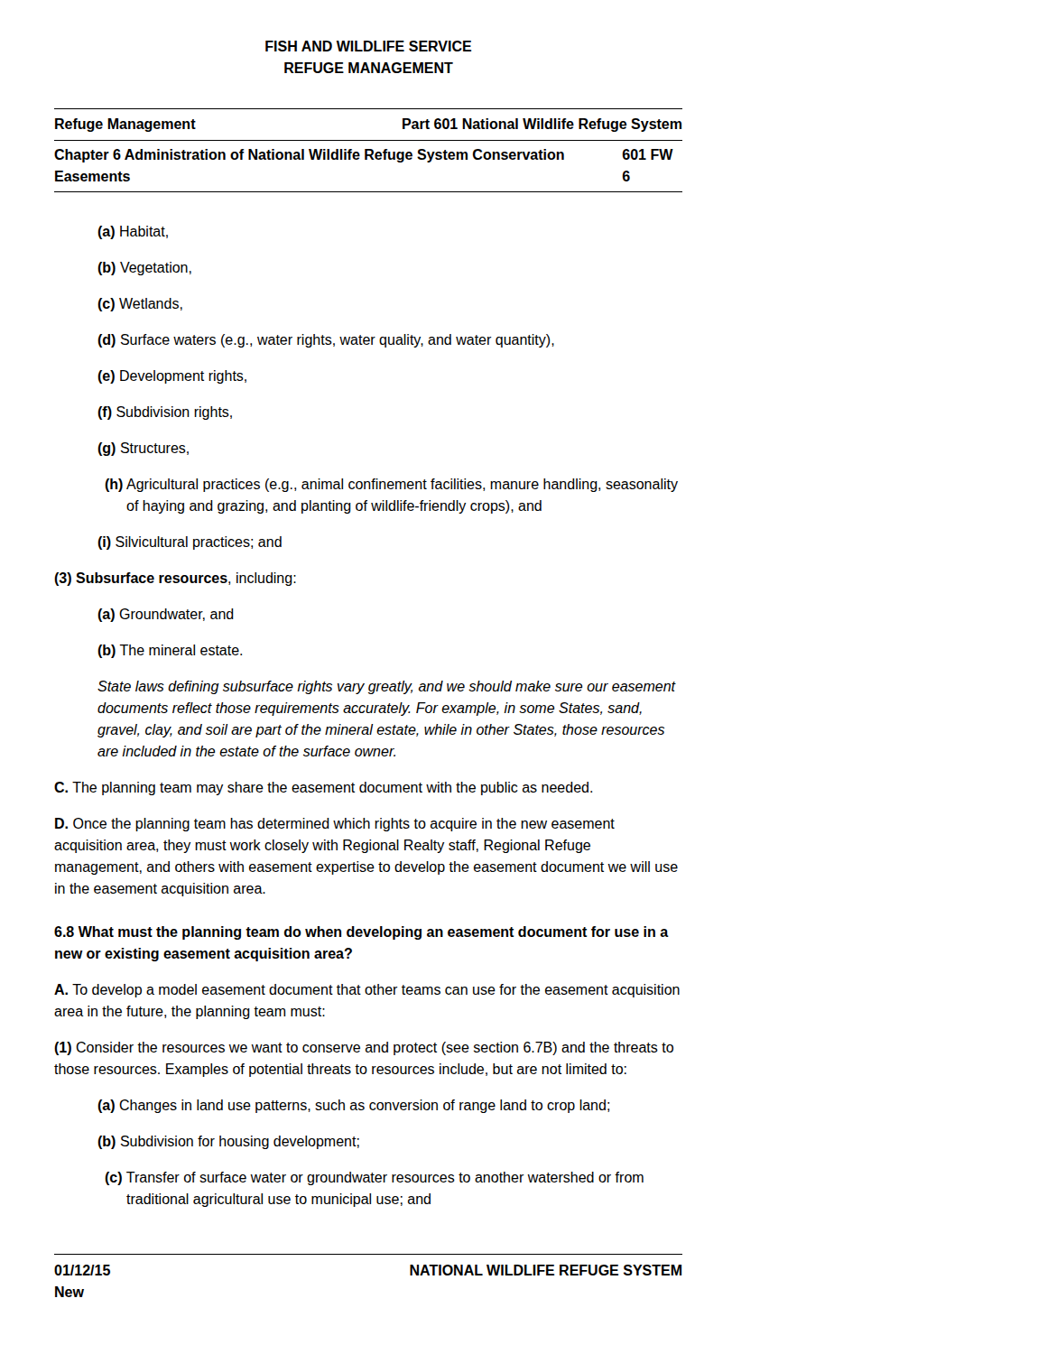FISH AND WILDLIFE SERVICE
REFUGE MANAGEMENT
Refuge Management Part 601 National Wildlife Refuge System
Chapter 6 Administration of National Wildlife Refuge System Conservation Easements 601 FW 6
(a) Habitat,
(b) Vegetation,
(c) Wetlands,
(d) Surface waters (e.g., water rights, water quality, and water quantity),
(e) Development rights,
(f) Subdivision rights,
(g) Structures,
(h) Agricultural practices (e.g., animal confinement facilities, manure handling, seasonality of haying and grazing, and planting of wildlife-friendly crops), and
(i) Silvicultural practices; and
(3) Subsurface resources, including:
(a) Groundwater, and
(b) The mineral estate.
State laws defining subsurface rights vary greatly, and we should make sure our easement documents reflect those requirements accurately. For example, in some States, sand, gravel, clay, and soil are part of the mineral estate, while in other States, those resources are included in the estate of the surface owner.
C. The planning team may share the easement document with the public as needed.
D. Once the planning team has determined which rights to acquire in the new easement acquisition area, they must work closely with Regional Realty staff, Regional Refuge management, and others with easement expertise to develop the easement document we will use in the easement acquisition area.
6.8 What must the planning team do when developing an easement document for use in a new or existing easement acquisition area?
A. To develop a model easement document that other teams can use for the easement acquisition area in the future, the planning team must:
(1) Consider the resources we want to conserve and protect (see section 6.7B) and the threats to those resources. Examples of potential threats to resources include, but are not limited to:
(a) Changes in land use patterns, such as conversion of range land to crop land;
(b) Subdivision for housing development;
(c) Transfer of surface water or groundwater resources to another watershed or from traditional agricultural use to municipal use; and
01/12/15
New NATIONAL WILDLIFE REFUGE SYSTEM